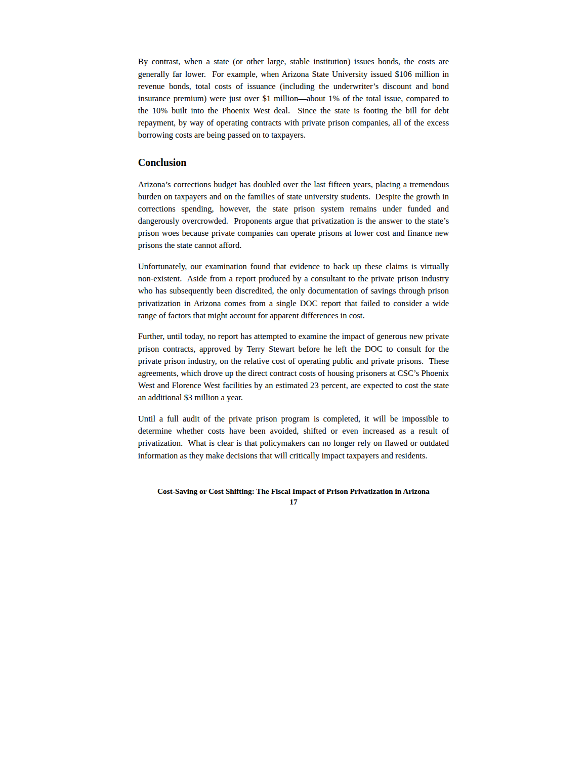By contrast, when a state (or other large, stable institution) issues bonds, the costs are generally far lower. For example, when Arizona State University issued $106 million in revenue bonds, total costs of issuance (including the underwriter’s discount and bond insurance premium) were just over $1 million—about 1% of the total issue, compared to the 10% built into the Phoenix West deal. Since the state is footing the bill for debt repayment, by way of operating contracts with private prison companies, all of the excess borrowing costs are being passed on to taxpayers.
Conclusion
Arizona’s corrections budget has doubled over the last fifteen years, placing a tremendous burden on taxpayers and on the families of state university students. Despite the growth in corrections spending, however, the state prison system remains under funded and dangerously overcrowded. Proponents argue that privatization is the answer to the state’s prison woes because private companies can operate prisons at lower cost and finance new prisons the state cannot afford.
Unfortunately, our examination found that evidence to back up these claims is virtually non-existent. Aside from a report produced by a consultant to the private prison industry who has subsequently been discredited, the only documentation of savings through prison privatization in Arizona comes from a single DOC report that failed to consider a wide range of factors that might account for apparent differences in cost.
Further, until today, no report has attempted to examine the impact of generous new private prison contracts, approved by Terry Stewart before he left the DOC to consult for the private prison industry, on the relative cost of operating public and private prisons. These agreements, which drove up the direct contract costs of housing prisoners at CSC’s Phoenix West and Florence West facilities by an estimated 23 percent, are expected to cost the state an additional $3 million a year.
Until a full audit of the private prison program is completed, it will be impossible to determine whether costs have been avoided, shifted or even increased as a result of privatization. What is clear is that policymakers can no longer rely on flawed or outdated information as they make decisions that will critically impact taxpayers and residents.
Cost-Saving or Cost Shifting: The Fiscal Impact of Prison Privatization in Arizona 17